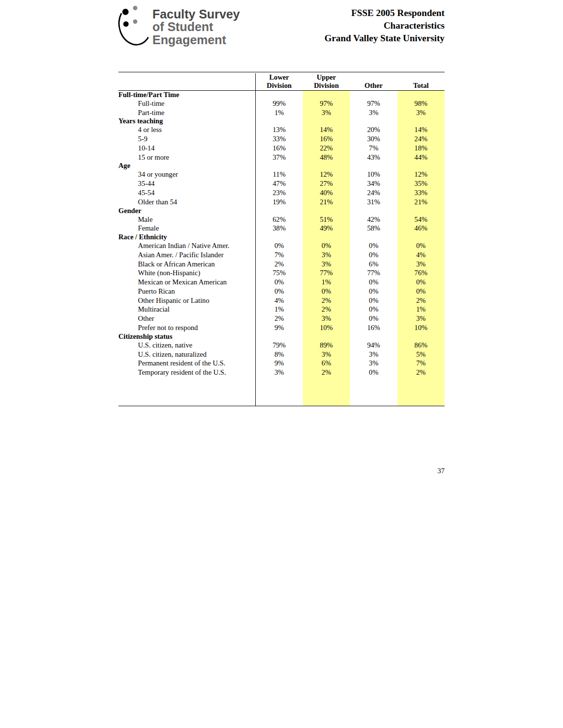Faculty Survey
of Student Engagement
FSSE 2005 Respondent Characteristics
Grand Valley State University
| | Lower Division | Upper Division | Other | Total |
| --- | --- | --- | --- | --- |
| Full-time/Part Time | | | | |
| Full-time | 99% | 97% | 97% | 98% |
| Part-time | 1% | 3% | 3% | 3% |
| Years teaching | | | | |
| 4 or less | 13% | 14% | 20% | 14% |
| 5-9 | 33% | 16% | 30% | 24% |
| 10-14 | 16% | 22% | 7% | 18% |
| 15 or more | 37% | 48% | 43% | 44% |
| Age | | | | |
| 34 or younger | 11% | 12% | 10% | 12% |
| 35-44 | 47% | 27% | 34% | 35% |
| 45-54 | 23% | 40% | 24% | 33% |
| Older than 54 | 19% | 21% | 31% | 21% |
| Gender | | | | |
| Male | 62% | 51% | 42% | 54% |
| Female | 38% | 49% | 58% | 46% |
| Race / Ethnicity | | | | |
| American Indian / Native Amer. | 0% | 0% | 0% | 0% |
| Asian Amer. / Pacific Islander | 7% | 3% | 0% | 4% |
| Black or African American | 2% | 3% | 6% | 3% |
| White (non-Hispanic) | 75% | 77% | 77% | 76% |
| Mexican or Mexican American | 0% | 1% | 0% | 0% |
| Puerto Rican | 0% | 0% | 0% | 0% |
| Other Hispanic or Latino | 4% | 2% | 0% | 2% |
| Multiracial | 1% | 2% | 0% | 1% |
| Other | 2% | 3% | 0% | 3% |
| Prefer not to respond | 9% | 10% | 16% | 10% |
| Citizenship status | | | | |
| U.S. citizen, native | 79% | 89% | 94% | 86% |
| U.S. citizen, naturalized | 8% | 3% | 3% | 5% |
| Permanent resident of the U.S. | 9% | 6% | 3% | 7% |
| Temporary resident of the U.S. | 3% | 2% | 0% | 2% |
37